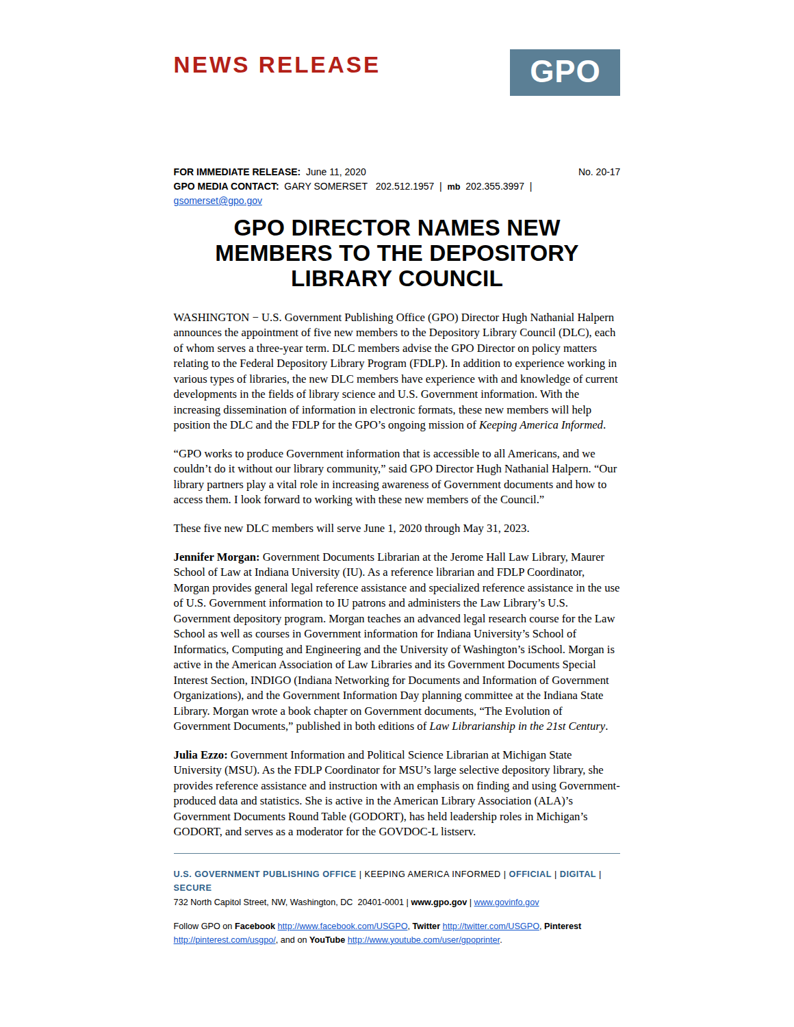NEWS RELEASE
GPO
FOR IMMEDIATE RELEASE: June 11, 2020
No. 20-17
GPO MEDIA CONTACT: GARY SOMERSET 202.512.1957 | mb 202.355.3997 | gsomerset@gpo.gov
GPO DIRECTOR NAMES NEW MEMBERS TO THE DEPOSITORY LIBRARY COUNCIL
WASHINGTON − U.S. Government Publishing Office (GPO) Director Hugh Nathanial Halpern announces the appointment of five new members to the Depository Library Council (DLC), each of whom serves a three-year term. DLC members advise the GPO Director on policy matters relating to the Federal Depository Library Program (FDLP). In addition to experience working in various types of libraries, the new DLC members have experience with and knowledge of current developments in the fields of library science and U.S. Government information. With the increasing dissemination of information in electronic formats, these new members will help position the DLC and the FDLP for the GPO’s ongoing mission of Keeping America Informed.
“GPO works to produce Government information that is accessible to all Americans, and we couldn’t do it without our library community,” said GPO Director Hugh Nathanial Halpern. “Our library partners play a vital role in increasing awareness of Government documents and how to access them. I look forward to working with these new members of the Council.”
These five new DLC members will serve June 1, 2020 through May 31, 2023.
Jennifer Morgan: Government Documents Librarian at the Jerome Hall Law Library, Maurer School of Law at Indiana University (IU). As a reference librarian and FDLP Coordinator, Morgan provides general legal reference assistance and specialized reference assistance in the use of U.S. Government information to IU patrons and administers the Law Library’s U.S. Government depository program. Morgan teaches an advanced legal research course for the Law School as well as courses in Government information for Indiana University’s School of Informatics, Computing and Engineering and the University of Washington’s iSchool. Morgan is active in the American Association of Law Libraries and its Government Documents Special Interest Section, INDIGO (Indiana Networking for Documents and Information of Government Organizations), and the Government Information Day planning committee at the Indiana State Library. Morgan wrote a book chapter on Government documents, “The Evolution of Government Documents,” published in both editions of Law Librarianship in the 21st Century.
Julia Ezzo: Government Information and Political Science Librarian at Michigan State University (MSU). As the FDLP Coordinator for MSU’s large selective depository library, she provides reference assistance and instruction with an emphasis on finding and using Government-produced data and statistics. She is active in the American Library Association (ALA)’s Government Documents Round Table (GODORT), has held leadership roles in Michigan’s GODORT, and serves as a moderator for the GOVDOC-L listserv.
U.S. GOVERNMENT PUBLISHING OFFICE | KEEPING AMERICA INFORMED | OFFICIAL | DIGITAL | SECURE
732 North Capitol Street, NW, Washington, DC 20401-0001 | www.gpo.gov | www.govinfo.gov
Follow GPO on Facebook http://www.facebook.com/USGPO, Twitter http://twitter.com/USGPO, Pinterest http://pinterest.com/usgpo/, and on YouTube http://www.youtube.com/user/gpoprinter.